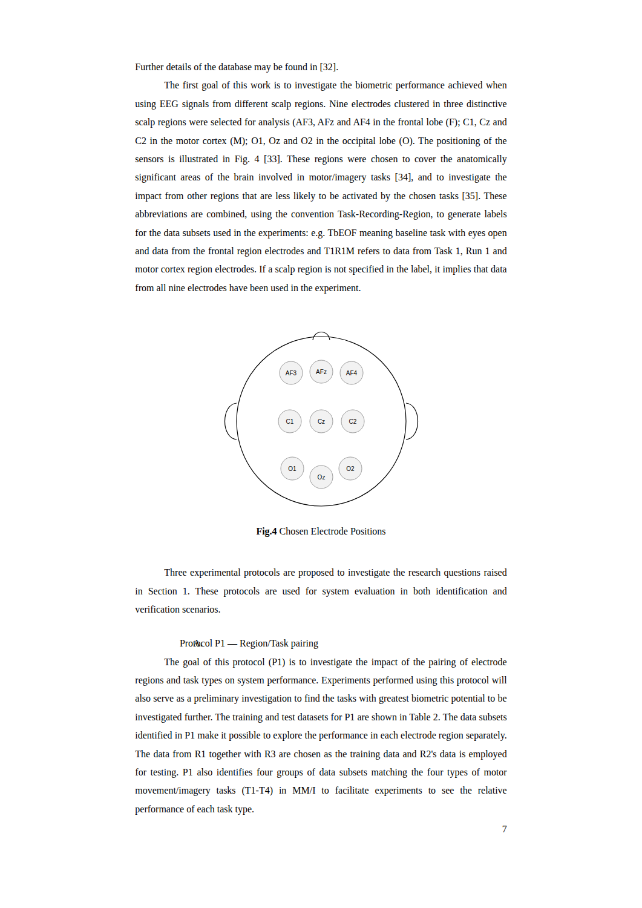Further details of the database may be found in [32].
The first goal of this work is to investigate the biometric performance achieved when using EEG signals from different scalp regions. Nine electrodes clustered in three distinctive scalp regions were selected for analysis (AF3, AFz and AF4 in the frontal lobe (F); C1, Cz and C2 in the motor cortex (M); O1, Oz and O2 in the occipital lobe (O). The positioning of the sensors is illustrated in Fig. 4 [33]. These regions were chosen to cover the anatomically significant areas of the brain involved in motor/imagery tasks [34], and to investigate the impact from other regions that are less likely to be activated by the chosen tasks [35]. These abbreviations are combined, using the convention Task-Recording-Region, to generate labels for the data subsets used in the experiments: e.g. TbEOF meaning baseline task with eyes open and data from the frontal region electrodes and T1R1M refers to data from Task 1, Run 1 and motor cortex region electrodes. If a scalp region is not specified in the label, it implies that data from all nine electrodes have been used in the experiment.
AF3 AFz AF4 C1 Cz C2 O1 Oz O2
Fig.4 Chosen Electrode Positions
Three experimental protocols are proposed to investigate the research questions raised in Section 1. These protocols are used for system evaluation in both identification and verification scenarios.
A. Protocol P1 — Region/Task pairing
The goal of this protocol (P1) is to investigate the impact of the pairing of electrode regions and task types on system performance. Experiments performed using this protocol will also serve as a preliminary investigation to find the tasks with greatest biometric potential to be investigated further. The training and test datasets for P1 are shown in Table 2. The data subsets identified in P1 make it possible to explore the performance in each electrode region separately. The data from R1 together with R3 are chosen as the training data and R2's data is employed for testing. P1 also identifies four groups of data subsets matching the four types of motor movement/imagery tasks (T1-T4) in MM/I to facilitate experiments to see the relative performance of each task type.
7